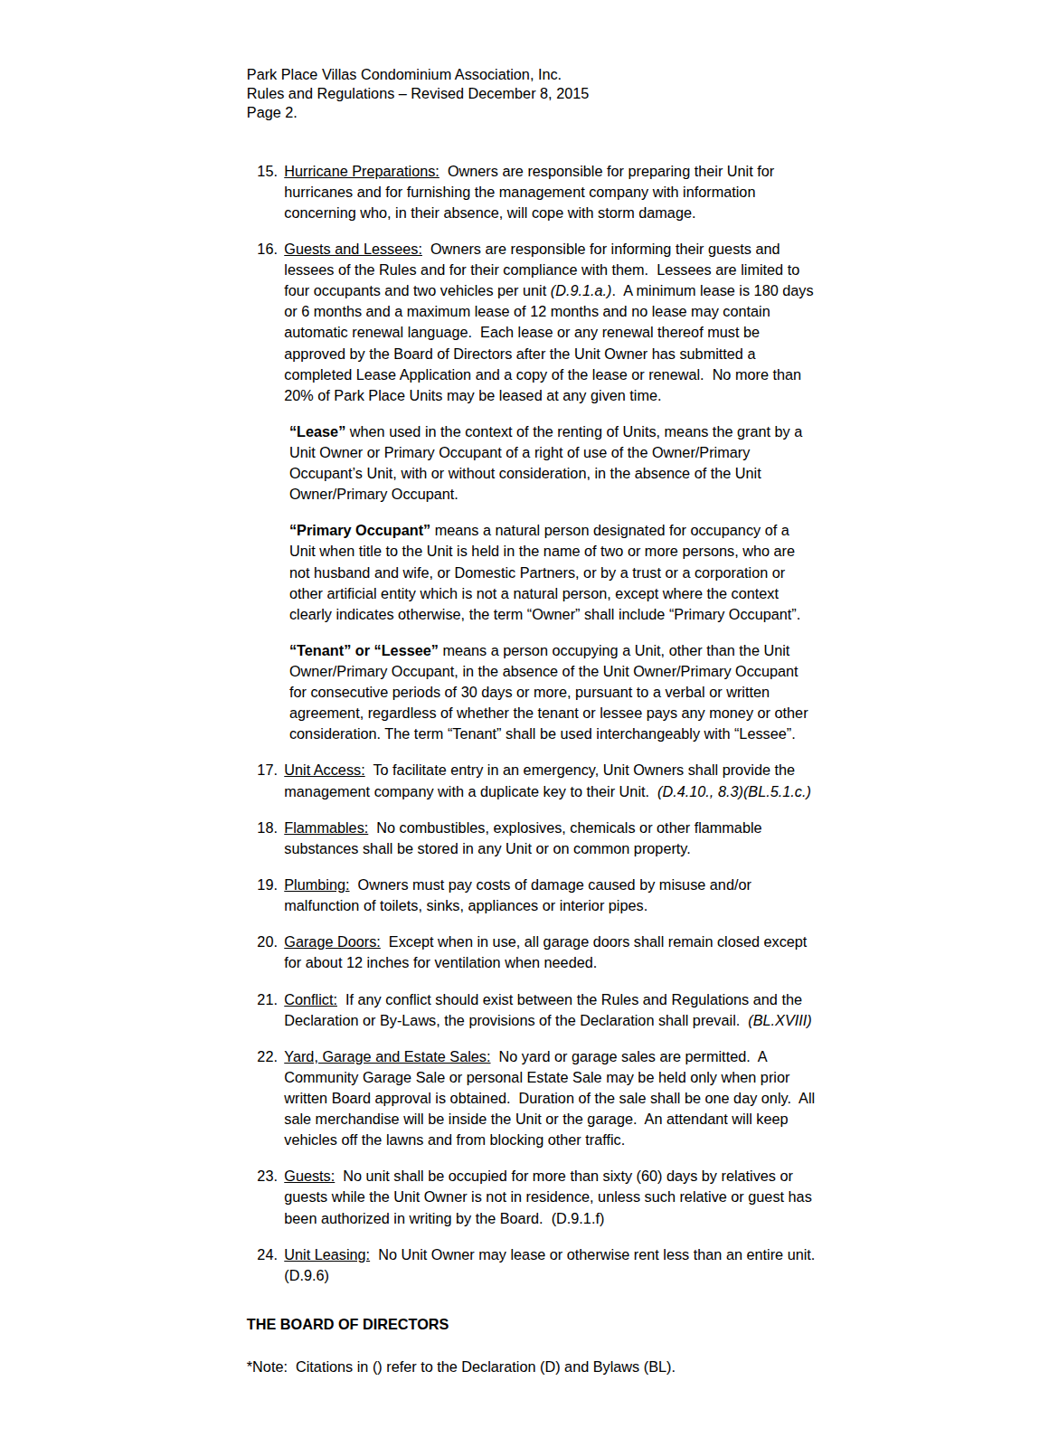Park Place Villas Condominium Association, Inc.
Rules and Regulations – Revised December 8, 2015
Page 2.
15. Hurricane Preparations: Owners are responsible for preparing their Unit for hurricanes and for furnishing the management company with information concerning who, in their absence, will cope with storm damage.
16. Guests and Lessees: Owners are responsible for informing their guests and lessees of the Rules and for their compliance with them. Lessees are limited to four occupants and two vehicles per unit (D.9.1.a.). A minimum lease is 180 days or 6 months and a maximum lease of 12 months and no lease may contain automatic renewal language. Each lease or any renewal thereof must be approved by the Board of Directors after the Unit Owner has submitted a completed Lease Application and a copy of the lease or renewal. No more than 20% of Park Place Units may be leased at any given time.
“Lease” when used in the context of the renting of Units, means the grant by a Unit Owner or Primary Occupant of a right of use of the Owner/Primary Occupant’s Unit, with or without consideration, in the absence of the Unit Owner/Primary Occupant.
“Primary Occupant” means a natural person designated for occupancy of a Unit when title to the Unit is held in the name of two or more persons, who are not husband and wife, or Domestic Partners, or by a trust or a corporation or other artificial entity which is not a natural person, except where the context clearly indicates otherwise, the term “Owner” shall include “Primary Occupant”.
“Tenant” or “Lessee” means a person occupying a Unit, other than the Unit Owner/Primary Occupant, in the absence of the Unit Owner/Primary Occupant for consecutive periods of 30 days or more, pursuant to a verbal or written agreement, regardless of whether the tenant or lessee pays any money or other consideration. The term “Tenant” shall be used interchangeably with “Lessee”.
17. Unit Access: To facilitate entry in an emergency, Unit Owners shall provide the management company with a duplicate key to their Unit. (D.4.10., 8.3)(BL.5.1.c.)
18. Flammables: No combustibles, explosives, chemicals or other flammable substances shall be stored in any Unit or on common property.
19. Plumbing: Owners must pay costs of damage caused by misuse and/or malfunction of toilets, sinks, appliances or interior pipes.
20. Garage Doors: Except when in use, all garage doors shall remain closed except for about 12 inches for ventilation when needed.
21. Conflict: If any conflict should exist between the Rules and Regulations and the Declaration or By-Laws, the provisions of the Declaration shall prevail. (BL.XVIII)
22. Yard, Garage and Estate Sales: No yard or garage sales are permitted. A Community Garage Sale or personal Estate Sale may be held only when prior written Board approval is obtained. Duration of the sale shall be one day only. All sale merchandise will be inside the Unit or the garage. An attendant will keep vehicles off the lawns and from blocking other traffic.
23. Guests: No unit shall be occupied for more than sixty (60) days by relatives or guests while the Unit Owner is not in residence, unless such relative or guest has been authorized in writing by the Board. (D.9.1.f)
24. Unit Leasing: No Unit Owner may lease or otherwise rent less than an entire unit. (D.9.6)
THE BOARD OF DIRECTORS
*Note: Citations in () refer to the Declaration (D) and Bylaws (BL).